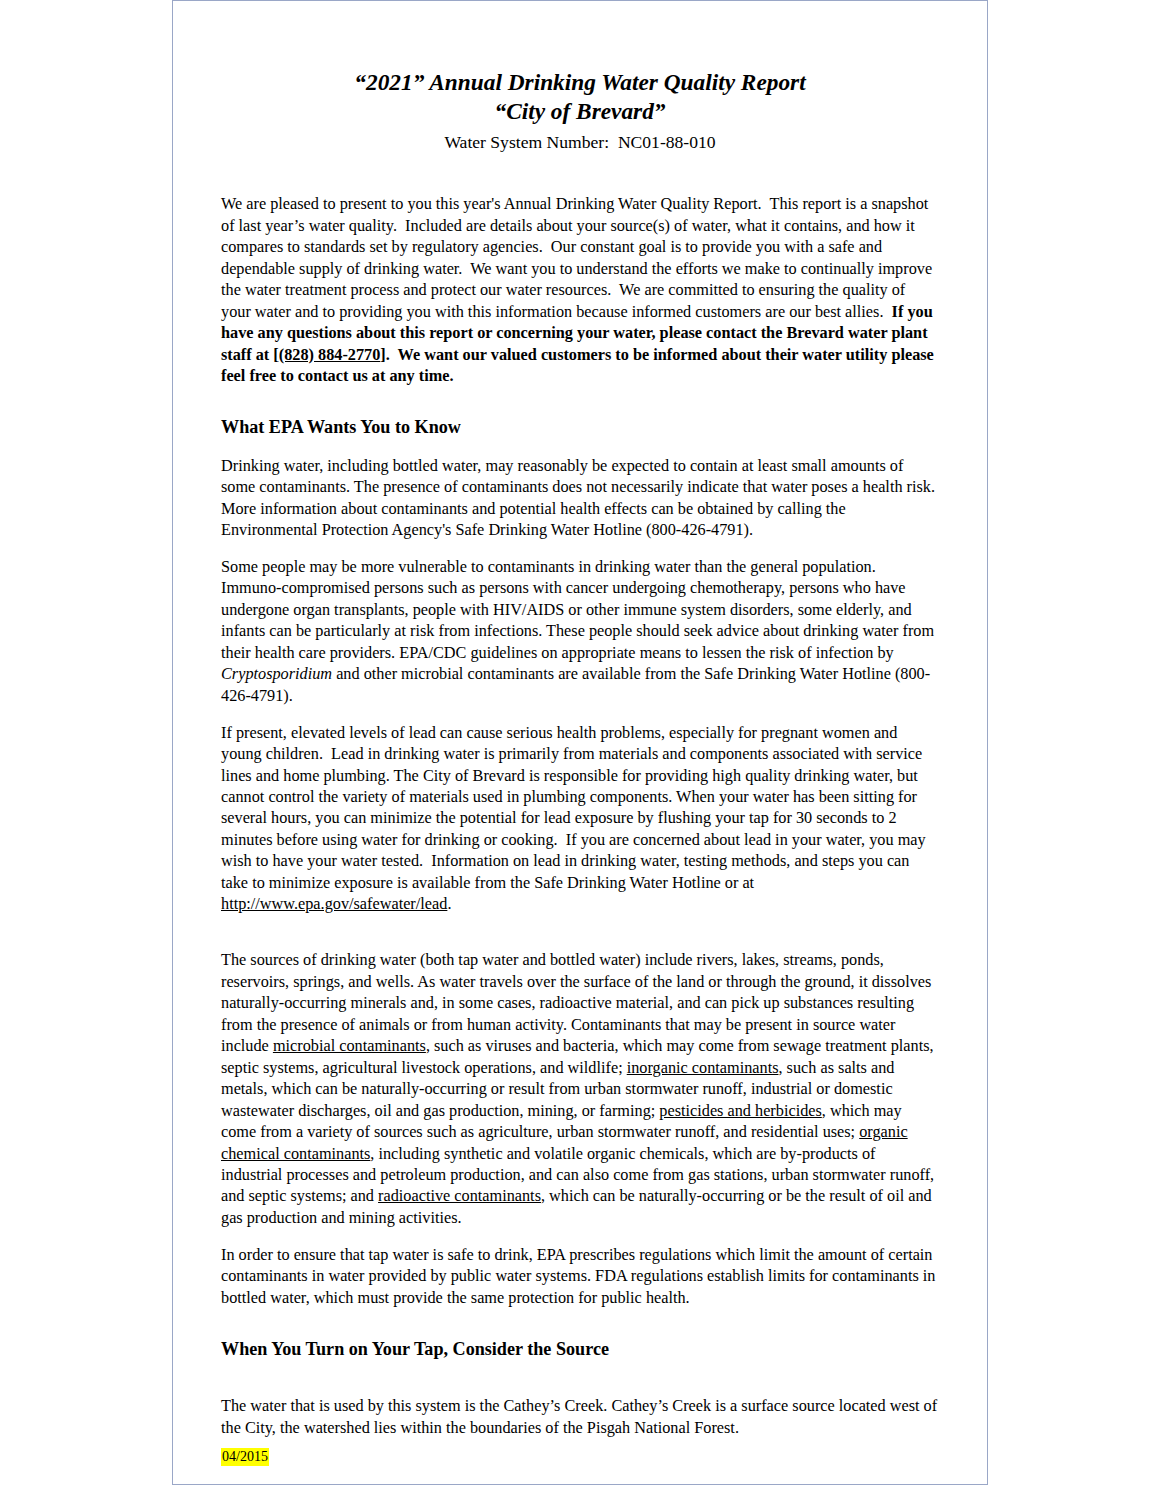“2021” Annual Drinking Water Quality Report
“City of Brevard”
Water System Number: NC01-88-010
We are pleased to present to you this year's Annual Drinking Water Quality Report. This report is a snapshot of last year’s water quality. Included are details about your source(s) of water, what it contains, and how it compares to standards set by regulatory agencies. Our constant goal is to provide you with a safe and dependable supply of drinking water. We want you to understand the efforts we make to continually improve the water treatment process and protect our water resources. We are committed to ensuring the quality of your water and to providing you with this information because informed customers are our best allies. If you have any questions about this report or concerning your water, please contact the Brevard water plant staff at [(828) 884-2770]. We want our valued customers to be informed about their water utility please feel free to contact us at any time.
What EPA Wants You to Know
Drinking water, including bottled water, may reasonably be expected to contain at least small amounts of some contaminants. The presence of contaminants does not necessarily indicate that water poses a health risk. More information about contaminants and potential health effects can be obtained by calling the Environmental Protection Agency's Safe Drinking Water Hotline (800-426-4791).
Some people may be more vulnerable to contaminants in drinking water than the general population. Immuno-compromised persons such as persons with cancer undergoing chemotherapy, persons who have undergone organ transplants, people with HIV/AIDS or other immune system disorders, some elderly, and infants can be particularly at risk from infections. These people should seek advice about drinking water from their health care providers. EPA/CDC guidelines on appropriate means to lessen the risk of infection by Cryptosporidium and other microbial contaminants are available from the Safe Drinking Water Hotline (800-426-4791).
If present, elevated levels of lead can cause serious health problems, especially for pregnant women and young children. Lead in drinking water is primarily from materials and components associated with service lines and home plumbing. The City of Brevard is responsible for providing high quality drinking water, but cannot control the variety of materials used in plumbing components. When your water has been sitting for several hours, you can minimize the potential for lead exposure by flushing your tap for 30 seconds to 2 minutes before using water for drinking or cooking. If you are concerned about lead in your water, you may wish to have your water tested. Information on lead in drinking water, testing methods, and steps you can take to minimize exposure is available from the Safe Drinking Water Hotline or at http://www.epa.gov/safewater/lead.
The sources of drinking water (both tap water and bottled water) include rivers, lakes, streams, ponds, reservoirs, springs, and wells. As water travels over the surface of the land or through the ground, it dissolves naturally-occurring minerals and, in some cases, radioactive material, and can pick up substances resulting from the presence of animals or from human activity. Contaminants that may be present in source water include microbial contaminants, such as viruses and bacteria, which may come from sewage treatment plants, septic systems, agricultural livestock operations, and wildlife; inorganic contaminants, such as salts and metals, which can be naturally-occurring or result from urban stormwater runoff, industrial or domestic wastewater discharges, oil and gas production, mining, or farming; pesticides and herbicides, which may come from a variety of sources such as agriculture, urban stormwater runoff, and residential uses; organic chemical contaminants, including synthetic and volatile organic chemicals, which are by-products of industrial processes and petroleum production, and can also come from gas stations, urban stormwater runoff, and septic systems; and radioactive contaminants, which can be naturally-occurring or be the result of oil and gas production and mining activities.
In order to ensure that tap water is safe to drink, EPA prescribes regulations which limit the amount of certain contaminants in water provided by public water systems. FDA regulations establish limits for contaminants in bottled water, which must provide the same protection for public health.
When You Turn on Your Tap, Consider the Source
The water that is used by this system is the Cathey’s Creek. Cathey’s Creek is a surface source located west of the City, the watershed lies within the boundaries of the Pisgah National Forest.
04/2015